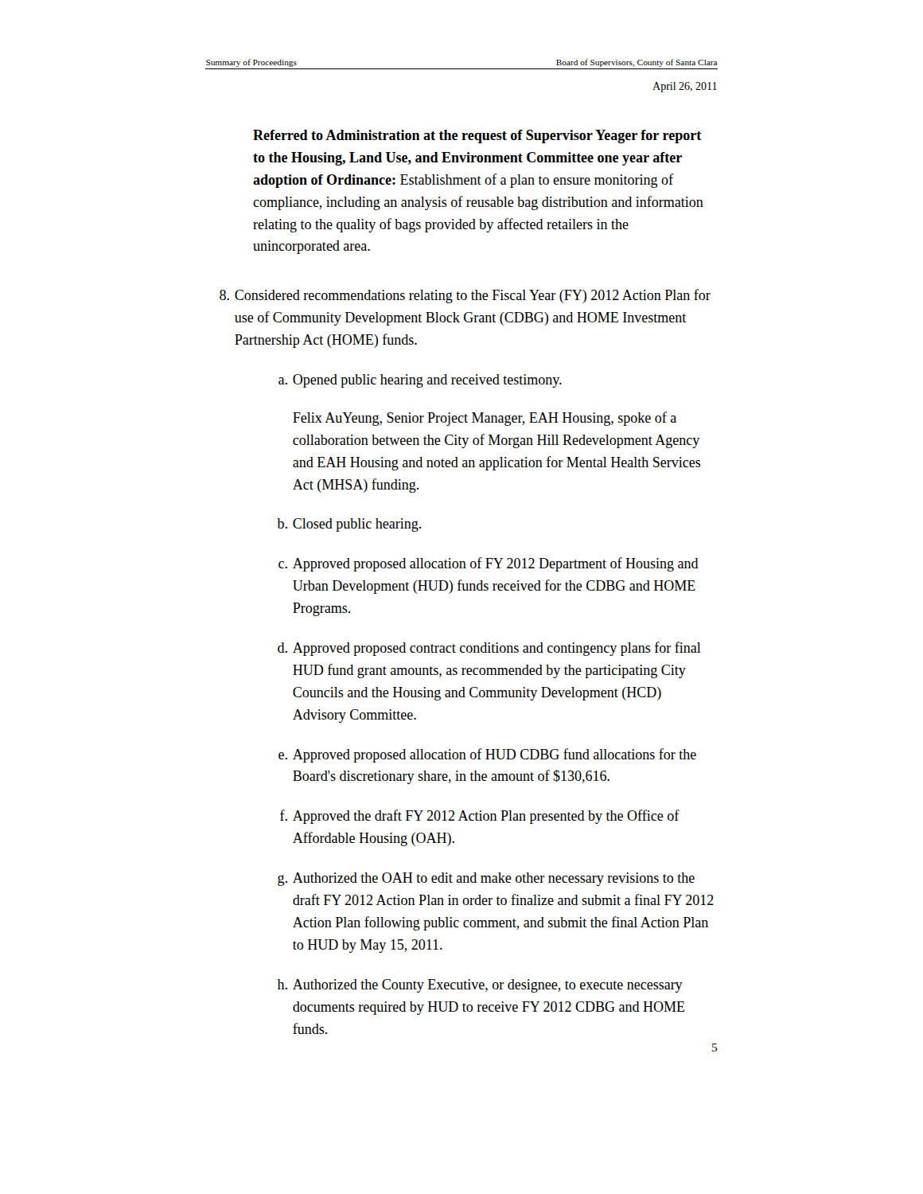Summary of Proceedings
Board of Supervisors, County of Santa Clara
April 26, 2011
Referred to Administration at the request of Supervisor Yeager for report to the Housing, Land Use, and Environment Committee one year after adoption of Ordinance: Establishment of a plan to ensure monitoring of compliance, including an analysis of reusable bag distribution and information relating to the quality of bags provided by affected retailers in the unincorporated area.
Considered recommendations relating to the Fiscal Year (FY) 2012 Action Plan for use of Community Development Block Grant (CDBG) and HOME Investment Partnership Act (HOME) funds.
Opened public hearing and received testimony.
Felix AuYeung, Senior Project Manager, EAH Housing, spoke of a collaboration between the City of Morgan Hill Redevelopment Agency and EAH Housing and noted an application for Mental Health Services Act (MHSA) funding.
Closed public hearing.
Approved proposed allocation of FY 2012 Department of Housing and Urban Development (HUD) funds received for the CDBG and HOME Programs.
Approved proposed contract conditions and contingency plans for final HUD fund grant amounts, as recommended by the participating City Councils and the Housing and Community Development (HCD) Advisory Committee.
Approved proposed allocation of HUD CDBG fund allocations for the Board's discretionary share, in the amount of $130,616.
Approved the draft FY 2012 Action Plan presented by the Office of Affordable Housing (OAH).
Authorized the OAH to edit and make other necessary revisions to the draft FY 2012 Action Plan in order to finalize and submit a final FY 2012 Action Plan following public comment, and submit the final Action Plan to HUD by May 15, 2011.
Authorized the County Executive, or designee, to execute necessary documents required by HUD to receive FY 2012 CDBG and HOME funds.
5